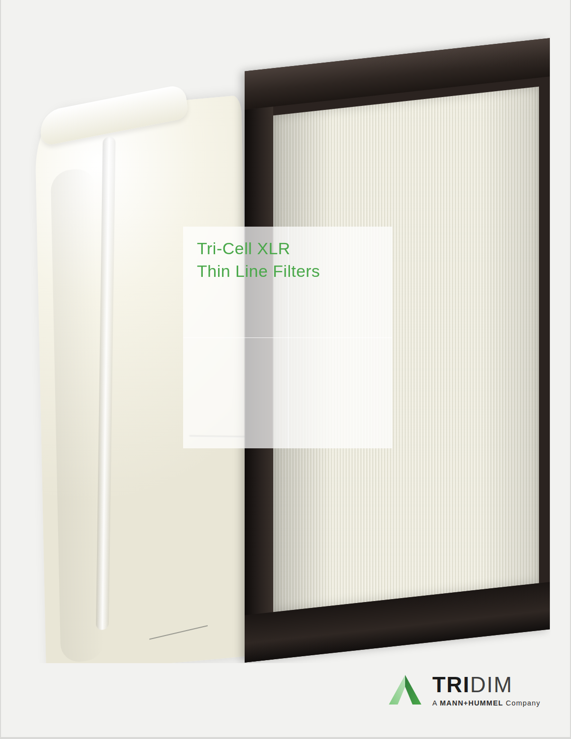Tri-Cell XLR Thin Line Filter shown with pleated media in a dark frame.
Tri-Cell XLR
Thin Line Filters
TRI DIM
A MANN+HUMMEL Company